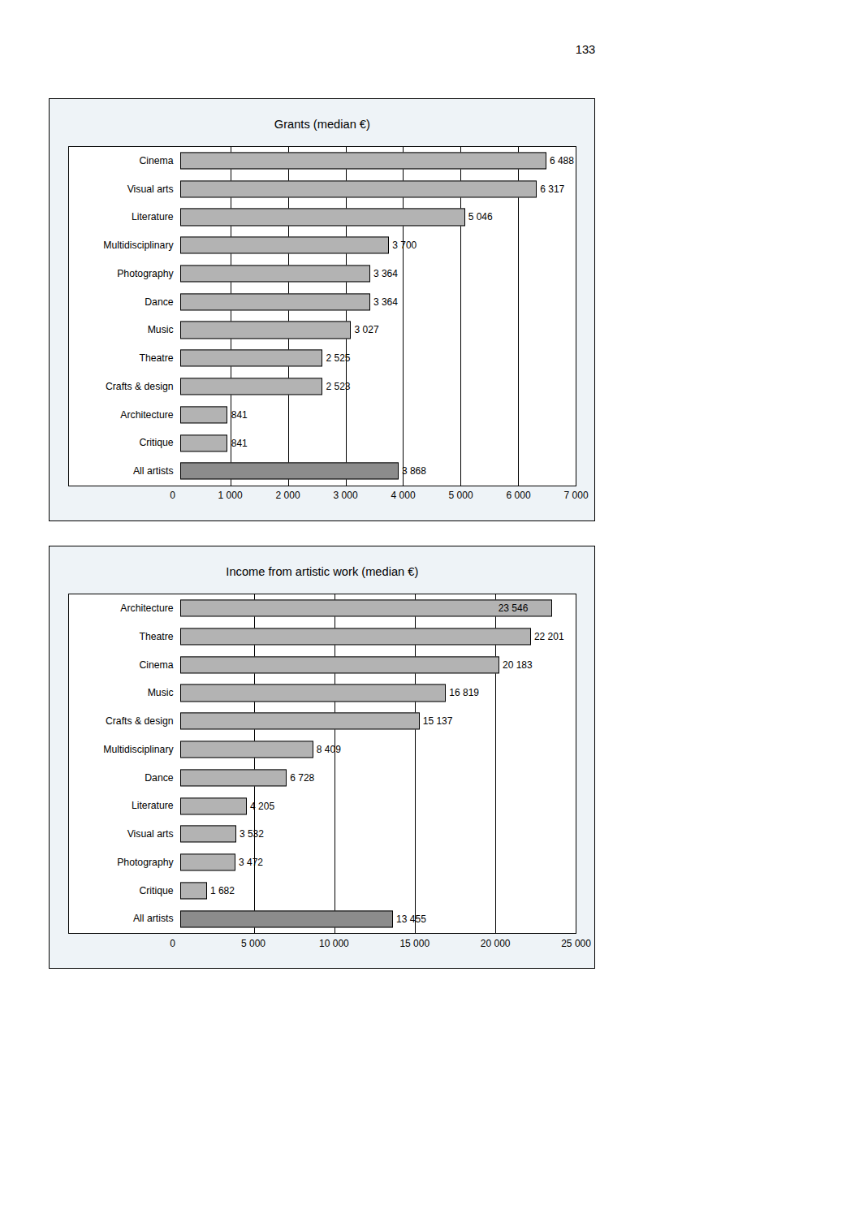133
Grants (median €)
Cinema
6 488
Visual arts
6 317
Literature
5 046
Multidisciplinary
3 700
Photography
3 364
Dance
3 364
Music
3 027
Theatre
2 525
Crafts & design
2 523
Architecture
841
Critique
841
All artists
3 868
0
1 000
2 000
3 000
4 000
5 000
6 000
7 000
Income from artistic work (median €)
Architecture
23 546
Theatre
22 201
Cinema
20 183
Music
16 819
Crafts & design
15 137
Multidisciplinary
8 409
Dance
6 728
Literature
4 205
Visual arts
3 532
Photography
3 472
Critique
1 682
All artists
13 455
0
5 000
10 000
15 000
20 000
25 000